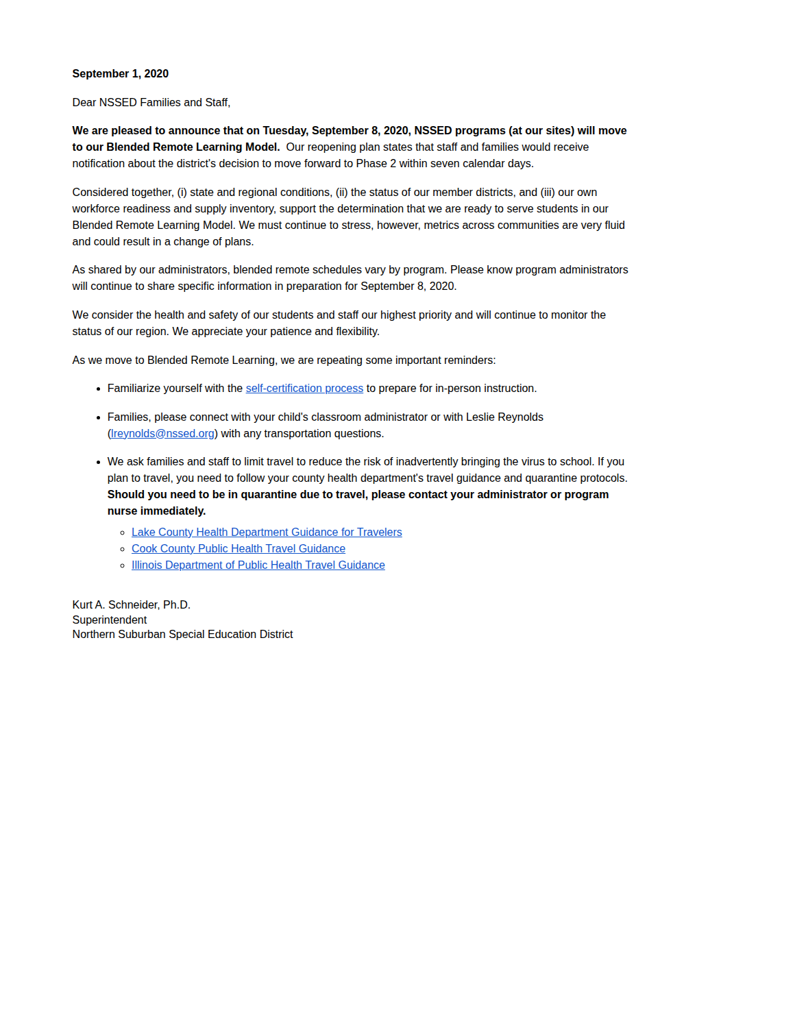September 1, 2020
Dear NSSED Families and Staff,
We are pleased to announce that on Tuesday, September 8, 2020, NSSED programs (at our sites) will move to our Blended Remote Learning Model. Our reopening plan states that staff and families would receive notification about the district's decision to move forward to Phase 2 within seven calendar days.
Considered together, (i) state and regional conditions, (ii) the status of our member districts, and (iii) our own workforce readiness and supply inventory, support the determination that we are ready to serve students in our Blended Remote Learning Model. We must continue to stress, however, metrics across communities are very fluid and could result in a change of plans.
As shared by our administrators, blended remote schedules vary by program. Please know program administrators will continue to share specific information in preparation for September 8, 2020.
We consider the health and safety of our students and staff our highest priority and will continue to monitor the status of our region. We appreciate your patience and flexibility.
As we move to Blended Remote Learning, we are repeating some important reminders:
Familiarize yourself with the self-certification process to prepare for in-person instruction.
Families, please connect with your child's classroom administrator or with Leslie Reynolds (lreynolds@nssed.org) with any transportation questions.
We ask families and staff to limit travel to reduce the risk of inadvertently bringing the virus to school. If you plan to travel, you need to follow your county health department's travel guidance and quarantine protocols. Should you need to be in quarantine due to travel, please contact your administrator or program nurse immediately.
Lake County Health Department Guidance for Travelers
Cook County Public Health Travel Guidance
Illinois Department of Public Health Travel Guidance
Kurt A. Schneider, Ph.D.
Superintendent
Northern Suburban Special Education District